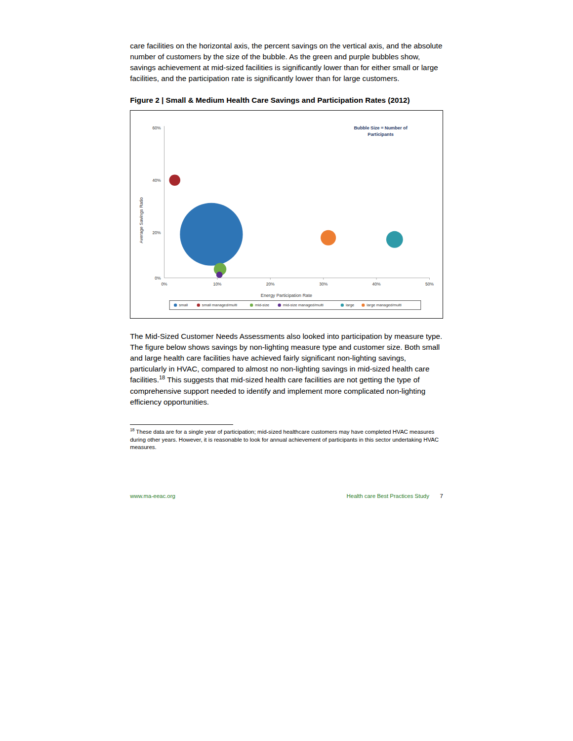care facilities on the horizontal axis, the percent savings on the vertical axis, and the absolute number of customers by the size of the bubble. As the green and purple bubbles show, savings achievement at mid-sized facilities is significantly lower than for either small or large facilities, and the participation rate is significantly lower than for large customers.
Figure 2 | Small & Medium Health Care Savings and Participation Rates (2012)
Average Savings Ratio Energy Participation Rate 60% 40% 20% 0% 0% 10% 20% 30% 40% 50% Bubble Size = Number of Participants small small managed/multi mid-size mid-size managed/multi large large managed/multi
The Mid-Sized Customer Needs Assessments also looked into participation by measure type. The figure below shows savings by non-lighting measure type and customer size. Both small and large health care facilities have achieved fairly significant non-lighting savings, particularly in HVAC, compared to almost no non-lighting savings in mid-sized health care facilities.18 This suggests that mid-sized health care facilities are not getting the type of comprehensive support needed to identify and implement more complicated non-lighting efficiency opportunities.
18 These data are for a single year of participation; mid-sized healthcare customers may have completed HVAC measures during other years. However, it is reasonable to look for annual achievement of participants in this sector undertaking HVAC measures.
www.ma-eeac.org
Health care Best Practices Study 7